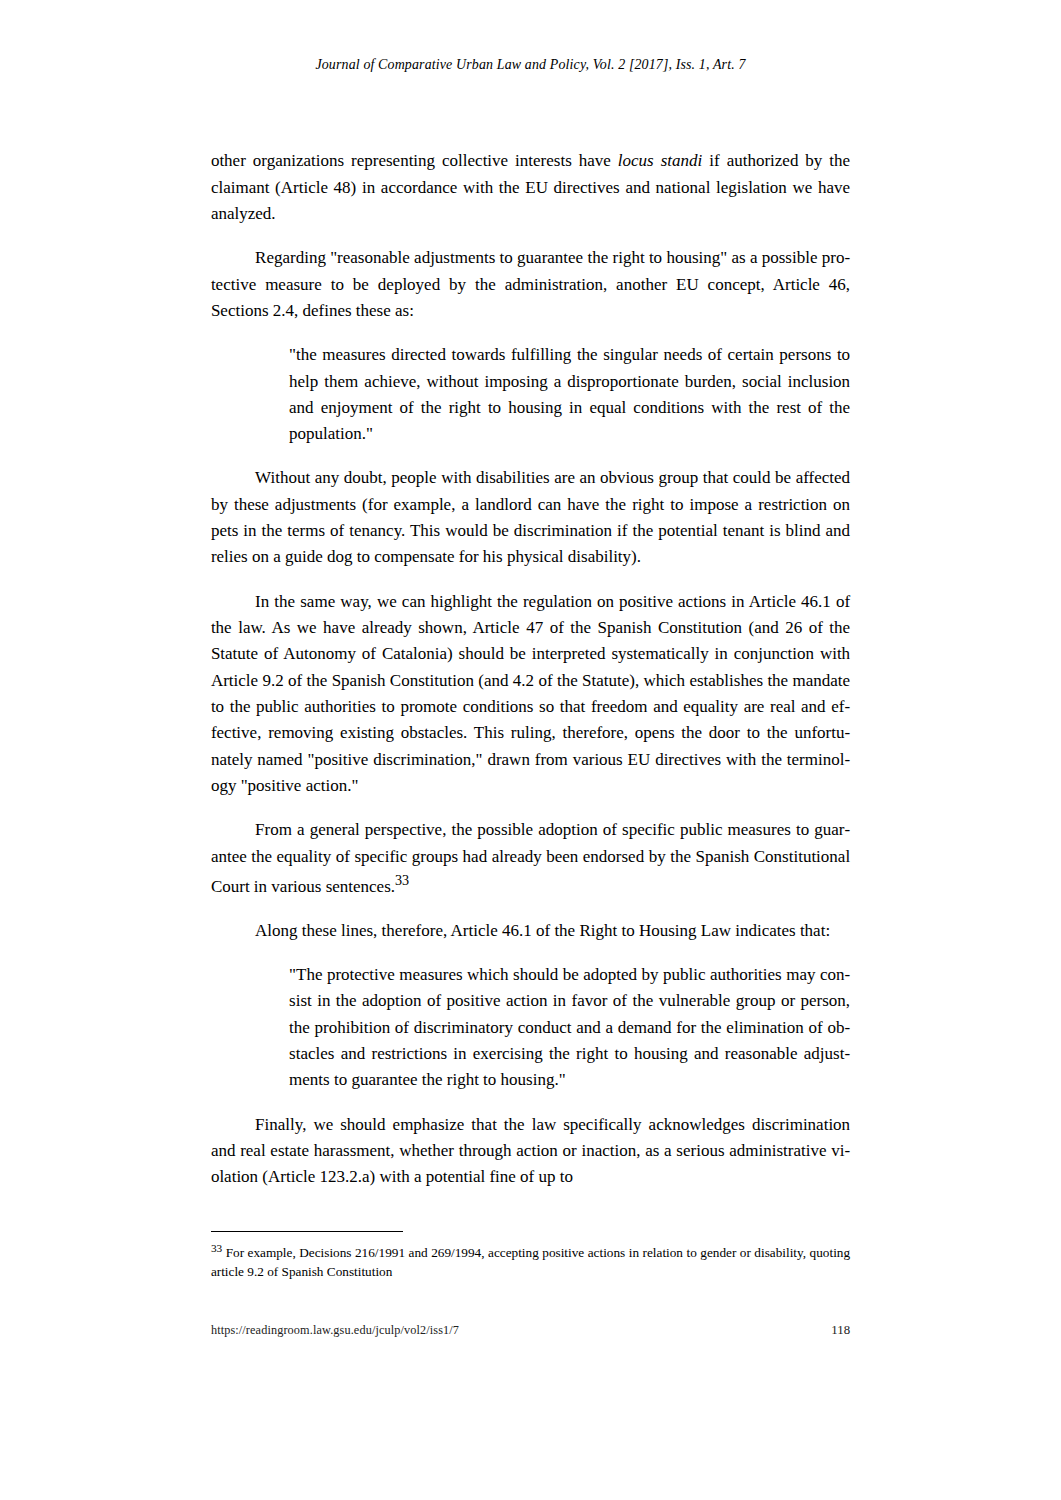Journal of Comparative Urban Law and Policy, Vol. 2 [2017], Iss. 1, Art. 7
other organizations representing collective interests have locus standi if authorized by the claimant (Article 48) in accordance with the EU directives and national legislation we have analyzed.
Regarding "reasonable adjustments to guarantee the right to housing" as a possible protective measure to be deployed by the administration, another EU concept, Article 46, Sections 2.4, defines these as:
"the measures directed towards fulfilling the singular needs of certain persons to help them achieve, without imposing a disproportionate burden, social inclusion and enjoyment of the right to housing in equal conditions with the rest of the population."
Without any doubt, people with disabilities are an obvious group that could be affected by these adjustments (for example, a landlord can have the right to impose a restriction on pets in the terms of tenancy. This would be discrimination if the potential tenant is blind and relies on a guide dog to compensate for his physical disability).
In the same way, we can highlight the regulation on positive actions in Article 46.1 of the law. As we have already shown, Article 47 of the Spanish Constitution (and 26 of the Statute of Autonomy of Catalonia) should be interpreted systematically in conjunction with Article 9.2 of the Spanish Constitution (and 4.2 of the Statute), which establishes the mandate to the public authorities to promote conditions so that freedom and equality are real and effective, removing existing obstacles. This ruling, therefore, opens the door to the unfortunately named "positive discrimination," drawn from various EU directives with the terminology "positive action."
From a general perspective, the possible adoption of specific public measures to guarantee the equality of specific groups had already been endorsed by the Spanish Constitutional Court in various sentences.33
Along these lines, therefore, Article 46.1 of the Right to Housing Law indicates that:
"The protective measures which should be adopted by public authorities may consist in the adoption of positive action in favor of the vulnerable group or person, the prohibition of discriminatory conduct and a demand for the elimination of obstacles and restrictions in exercising the right to housing and reasonable adjustments to guarantee the right to housing."
Finally, we should emphasize that the law specifically acknowledges discrimination and real estate harassment, whether through action or inaction, as a serious administrative violation (Article 123.2.a) with a potential fine of up to
33 For example, Decisions 216/1991 and 269/1994, accepting positive actions in relation to gender or disability, quoting article 9.2 of Spanish Constitution
https://readingroom.law.gsu.edu/jculp/vol2/iss1/7 118